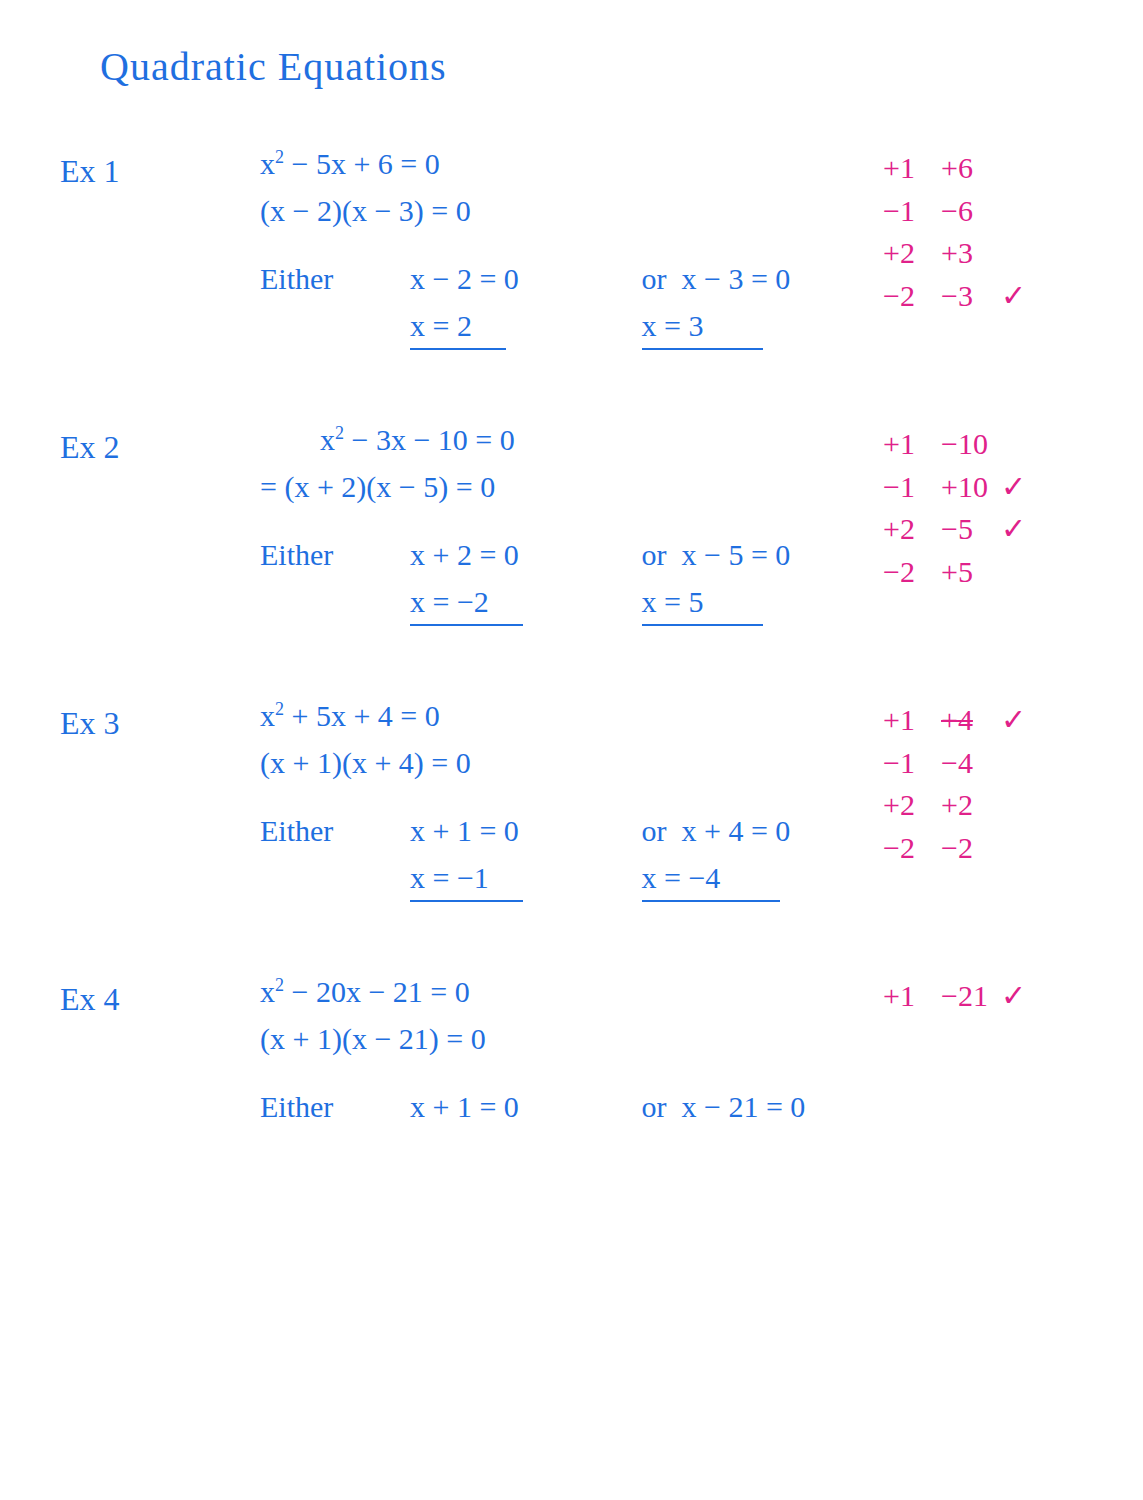Quadratic Equations
Ex 1
x2 − 5x + 6 = 0
(x − 2)(x − 3) = 0
Either x − 2 = 0 or x − 3 = 0
x = 2 x = 3
+1+6
−1−6
+2+3
−2−3✓
Ex 2
x2 − 3x − 10 = 0
= (x + 2)(x − 5) = 0
Either x + 2 = 0 or x − 5 = 0
x = −2 x = 5
+1−10
−1+10✓
+2−5✓
−2+5
Ex 3
x2 + 5x + 4 = 0
(x + 1)(x + 4) = 0
Either x + 1 = 0 or x + 4 = 0
x = −1 x = −4
+1+4✓
−1−4
+2+2
−2−2
Ex 4
x2 − 20x − 21 = 0
(x + 1)(x − 21) = 0
Either x + 1 = 0 or x − 21 = 0
+1−21✓